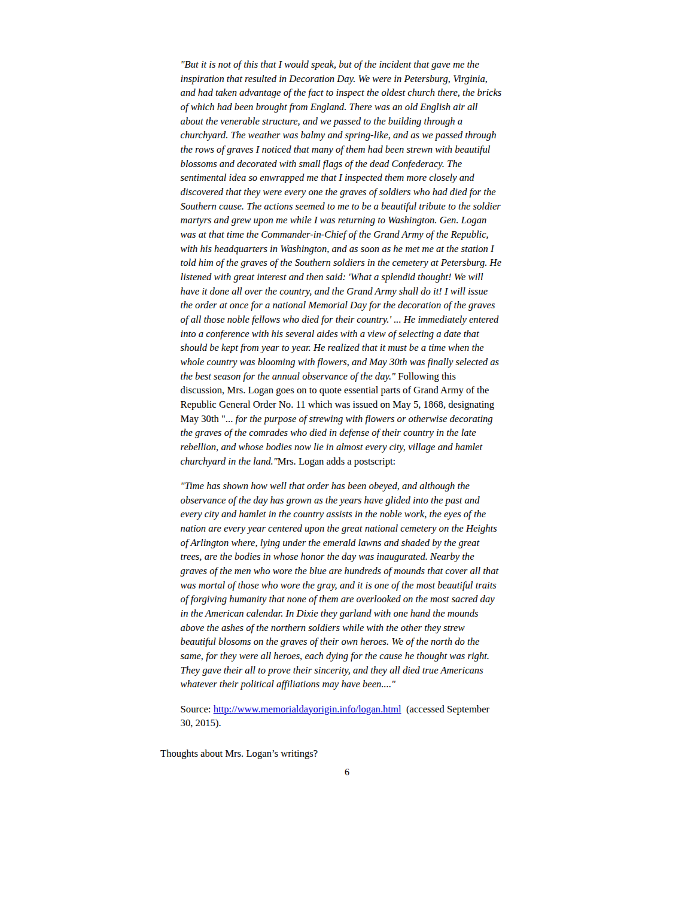"But it is not of this that I would speak, but of the incident that gave me the inspiration that resulted in Decoration Day. We were in Petersburg, Virginia, and had taken advantage of the fact to inspect the oldest church there, the bricks of which had been brought from England. There was an old English air all about the venerable structure, and we passed to the building through a churchyard. The weather was balmy and spring-like, and as we passed through the rows of graves I noticed that many of them had been strewn with beautiful blossoms and decorated with small flags of the dead Confederacy. The sentimental idea so enwrapped me that I inspected them more closely and discovered that they were every one the graves of soldiers who had died for the Southern cause. The actions seemed to me to be a beautiful tribute to the soldier martyrs and grew upon me while I was returning to Washington. Gen. Logan was at that time the Commander-in-Chief of the Grand Army of the Republic, with his headquarters in Washington, and as soon as he met me at the station I told him of the graves of the Southern soldiers in the cemetery at Petersburg. He listened with great interest and then said: 'What a splendid thought! We will have it done all over the country, and the Grand Army shall do it! I will issue the order at once for a national Memorial Day for the decoration of the graves of all those noble fellows who died for their country.' ... He immediately entered into a conference with his several aides with a view of selecting a date that should be kept from year to year. He realized that it must be a time when the whole country was blooming with flowers, and May 30th was finally selected as the best season for the annual observance of the day." Following this discussion, Mrs. Logan goes on to quote essential parts of Grand Army of the Republic General Order No. 11 which was issued on May 5, 1868, designating May 30th "... for the purpose of strewing with flowers or otherwise decorating the graves of the comrades who died in defense of their country in the late rebellion, and whose bodies now lie in almost every city, village and hamlet churchyard in the land."Mrs. Logan adds a postscript:
"Time has shown how well that order has been obeyed, and although the observance of the day has grown as the years have glided into the past and every city and hamlet in the country assists in the noble work, the eyes of the nation are every year centered upon the great national cemetery on the Heights of Arlington where, lying under the emerald lawns and shaded by the great trees, are the bodies in whose honor the day was inaugurated. Nearby the graves of the men who wore the blue are hundreds of mounds that cover all that was mortal of those who wore the gray, and it is one of the most beautiful traits of forgiving humanity that none of them are overlooked on the most sacred day in the American calendar. In Dixie they garland with one hand the mounds above the ashes of the northern soldiers while with the other they strew beautiful blosoms on the graves of their own heroes. We of the north do the same, for they were all heroes, each dying for the cause he thought was right. They gave their all to prove their sincerity, and they all died true Americans whatever their political affiliations may have been...."
Source: http://www.memorialdayorigin.info/logan.html (accessed September 30, 2015).
Thoughts about Mrs. Logan’s writings?
6